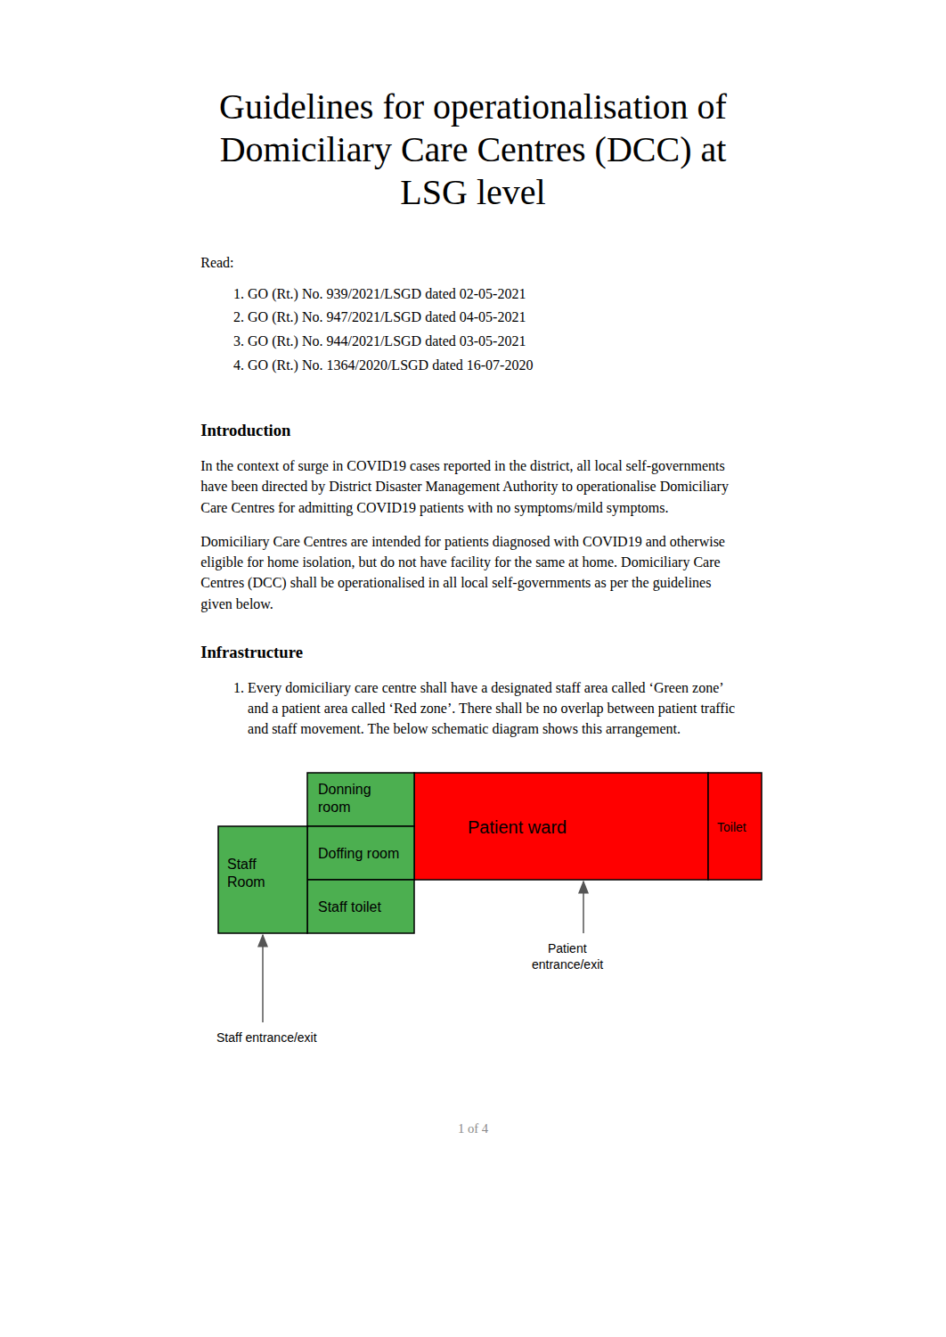Guidelines for operationalisation of Domiciliary Care Centres (DCC) at LSG level
Read:
GO (Rt.) No. 939/2021/LSGD dated 02-05-2021
GO (Rt.) No. 947/2021/LSGD dated 04-05-2021
GO (Rt.) No. 944/2021/LSGD dated 03-05-2021
GO (Rt.) No. 1364/2020/LSGD dated 16-07-2020
Introduction
In the context of surge in COVID19 cases reported in the district, all local self-governments have been directed by District Disaster Management Authority to operationalise Domiciliary Care Centres for admitting COVID19 patients with no symptoms/mild symptoms.
Domiciliary Care Centres are intended for patients diagnosed with COVID19 and otherwise eligible for home isolation, but do not have facility for the same at home. Domiciliary Care Centres (DCC) shall be operationalised in all local self-governments as per the guidelines given below.
Infrastructure
Every domiciliary care centre shall have a designated staff area called ‘Green zone’ and a patient area called ‘Red zone’. There shall be no overlap between patient traffic and staff movement. The below schematic diagram shows this arrangement.
Donning room Doffing room Staff toilet Staff Room Patient ward Toilet Patient entrance/exit Staff entrance/exit
1 of 4